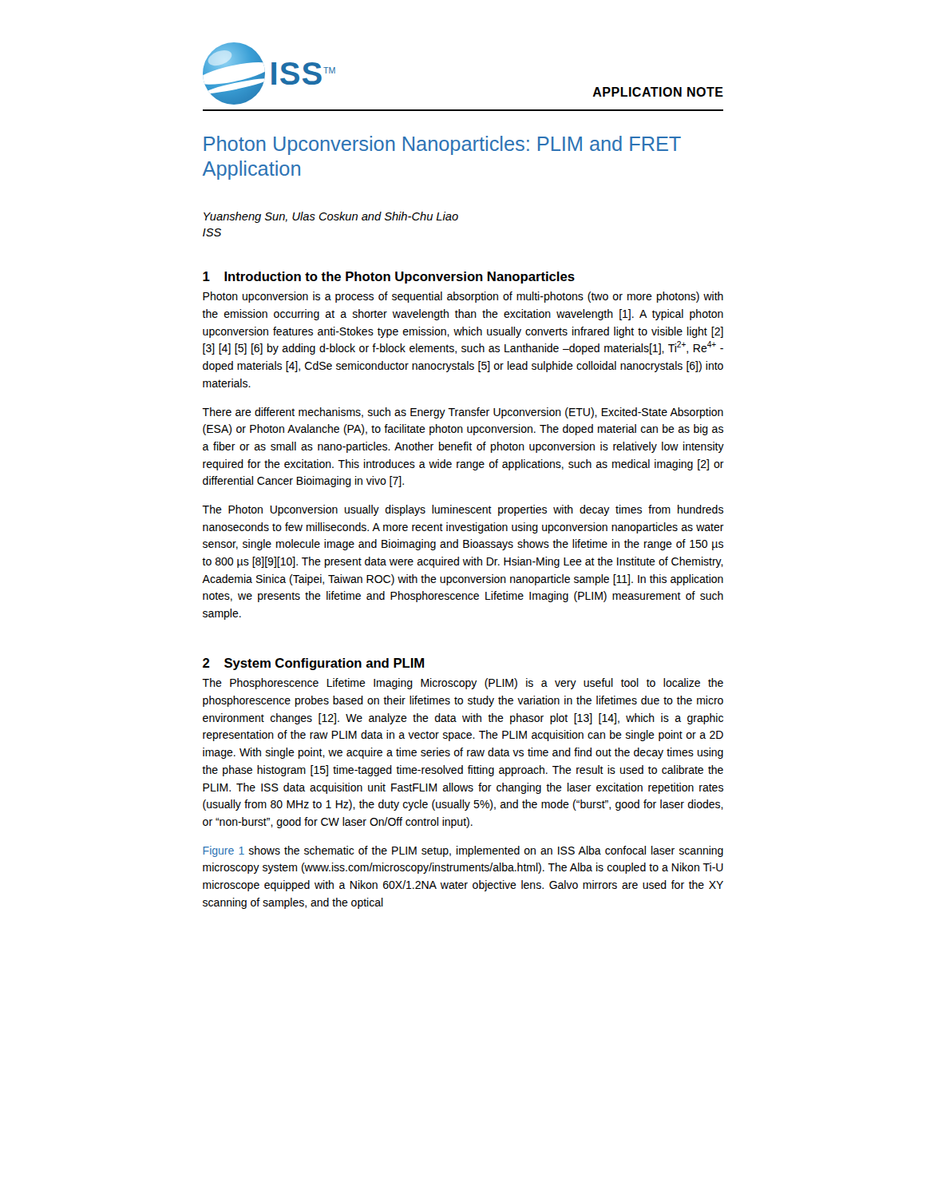ISSTM
APPLICATION NOTE
Photon Upconversion Nanoparticles: PLIM and FRET Application
Yuansheng Sun, Ulas Coskun and Shih-Chu Liao
ISS
1 Introduction to the Photon Upconversion Nanoparticles
Photon upconversion is a process of sequential absorption of multi-photons (two or more photons) with the emission occurring at a shorter wavelength than the excitation wavelength [1]. A typical photon upconversion features anti-Stokes type emission, which usually converts infrared light to visible light [2] [3] [4] [5] [6] by adding d-block or f-block elements, such as Lanthanide –doped materials[1], Ti2+, Re4+ -doped materials [4], CdSe semiconductor nanocrystals [5] or lead sulphide colloidal nanocrystals [6]) into materials.
There are different mechanisms, such as Energy Transfer Upconversion (ETU), Excited-State Absorption (ESA) or Photon Avalanche (PA), to facilitate photon upconversion. The doped material can be as big as a fiber or as small as nano-particles. Another benefit of photon upconversion is relatively low intensity required for the excitation. This introduces a wide range of applications, such as medical imaging [2] or differential Cancer Bioimaging in vivo [7].
The Photon Upconversion usually displays luminescent properties with decay times from hundreds nanoseconds to few milliseconds. A more recent investigation using upconversion nanoparticles as water sensor, single molecule image and Bioimaging and Bioassays shows the lifetime in the range of 150 µs to 800 µs [8][9][10]. The present data were acquired with Dr. Hsian-Ming Lee at the Institute of Chemistry, Academia Sinica (Taipei, Taiwan ROC) with the upconversion nanoparticle sample [11]. In this application notes, we presents the lifetime and Phosphorescence Lifetime Imaging (PLIM) measurement of such sample.
2 System Configuration and PLIM
The Phosphorescence Lifetime Imaging Microscopy (PLIM) is a very useful tool to localize the phosphorescence probes based on their lifetimes to study the variation in the lifetimes due to the micro environment changes [12]. We analyze the data with the phasor plot [13] [14], which is a graphic representation of the raw PLIM data in a vector space. The PLIM acquisition can be single point or a 2D image. With single point, we acquire a time series of raw data vs time and find out the decay times using the phase histogram [15] time-tagged time-resolved fitting approach. The result is used to calibrate the PLIM. The ISS data acquisition unit FastFLIM allows for changing the laser excitation repetition rates (usually from 80 MHz to 1 Hz), the duty cycle (usually 5%), and the mode (“burst”, good for laser diodes, or “non-burst”, good for CW laser On/Off control input).
Figure 1 shows the schematic of the PLIM setup, implemented on an ISS Alba confocal laser scanning microscopy system (www.iss.com/microscopy/instruments/alba.html). The Alba is coupled to a Nikon Ti-U microscope equipped with a Nikon 60X/1.2NA water objective lens. Galvo mirrors are used for the XY scanning of samples, and the optical